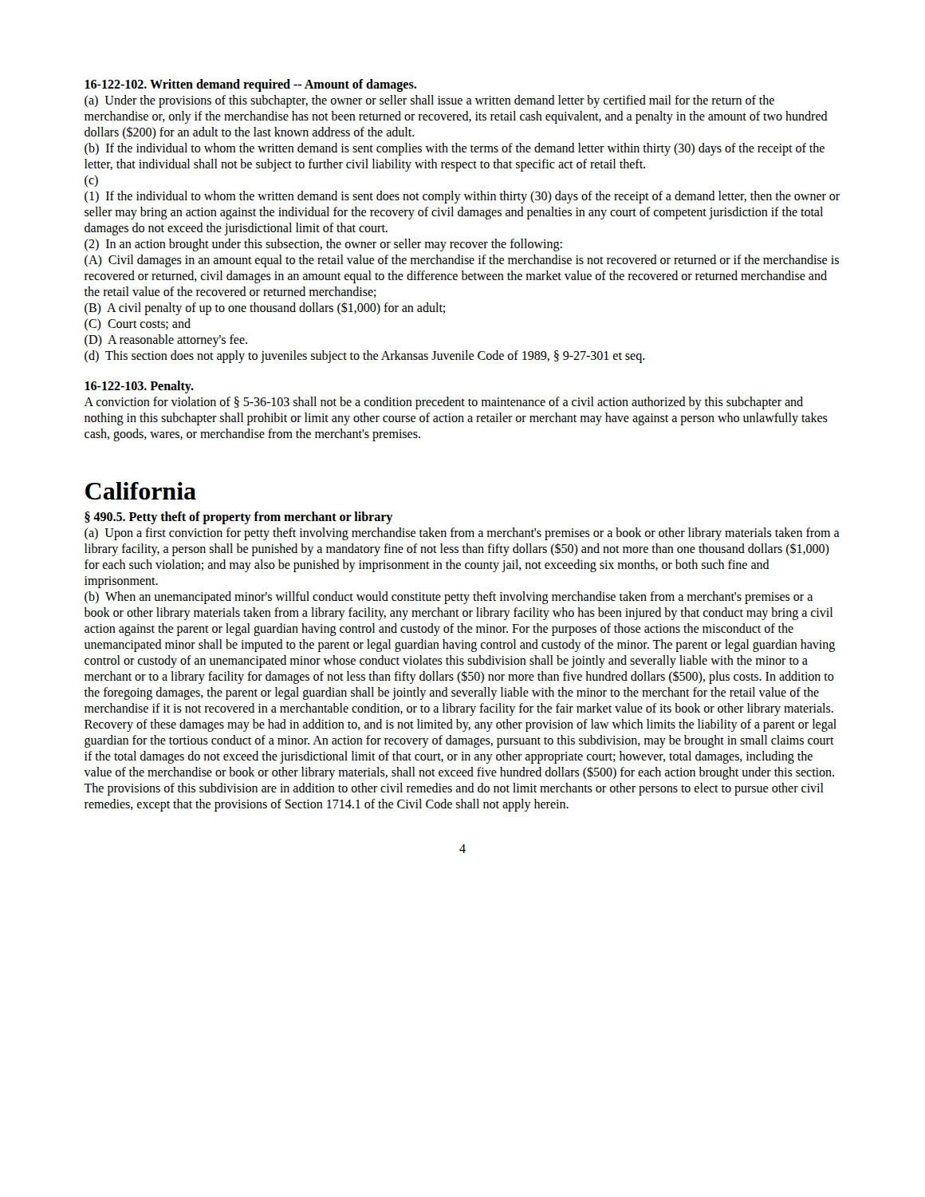16-122-102. Written demand required -- Amount of damages.
(a) Under the provisions of this subchapter, the owner or seller shall issue a written demand letter by certified mail for the return of the merchandise or, only if the merchandise has not been returned or recovered, its retail cash equivalent, and a penalty in the amount of two hundred dollars ($200) for an adult to the last known address of the adult.
(b) If the individual to whom the written demand is sent complies with the terms of the demand letter within thirty (30) days of the receipt of the letter, that individual shall not be subject to further civil liability with respect to that specific act of retail theft.
(c)
(1) If the individual to whom the written demand is sent does not comply within thirty (30) days of the receipt of a demand letter, then the owner or seller may bring an action against the individual for the recovery of civil damages and penalties in any court of competent jurisdiction if the total damages do not exceed the jurisdictional limit of that court.
(2) In an action brought under this subsection, the owner or seller may recover the following:
(A) Civil damages in an amount equal to the retail value of the merchandise if the merchandise is not recovered or returned or if the merchandise is recovered or returned, civil damages in an amount equal to the difference between the market value of the recovered or returned merchandise and the retail value of the recovered or returned merchandise;
(B) A civil penalty of up to one thousand dollars ($1,000) for an adult;
(C) Court costs; and
(D) A reasonable attorney's fee.
(d) This section does not apply to juveniles subject to the Arkansas Juvenile Code of 1989, § 9-27-301 et seq.
16-122-103. Penalty.
A conviction for violation of § 5-36-103 shall not be a condition precedent to maintenance of a civil action authorized by this subchapter and nothing in this subchapter shall prohibit or limit any other course of action a retailer or merchant may have against a person who unlawfully takes cash, goods, wares, or merchandise from the merchant's premises.
California
§ 490.5. Petty theft of property from merchant or library
(a) Upon a first conviction for petty theft involving merchandise taken from a merchant's premises or a book or other library materials taken from a library facility, a person shall be punished by a mandatory fine of not less than fifty dollars ($50) and not more than one thousand dollars ($1,000) for each such violation; and may also be punished by imprisonment in the county jail, not exceeding six months, or both such fine and imprisonment.
(b) When an unemancipated minor's willful conduct would constitute petty theft involving merchandise taken from a merchant's premises or a book or other library materials taken from a library facility, any merchant or library facility who has been injured by that conduct may bring a civil action against the parent or legal guardian having control and custody of the minor. For the purposes of those actions the misconduct of the unemancipated minor shall be imputed to the parent or legal guardian having control and custody of the minor. The parent or legal guardian having control or custody of an unemancipated minor whose conduct violates this subdivision shall be jointly and severally liable with the minor to a merchant or to a library facility for damages of not less than fifty dollars ($50) nor more than five hundred dollars ($500), plus costs. In addition to the foregoing damages, the parent or legal guardian shall be jointly and severally liable with the minor to the merchant for the retail value of the merchandise if it is not recovered in a merchantable condition, or to a library facility for the fair market value of its book or other library materials. Recovery of these damages may be had in addition to, and is not limited by, any other provision of law which limits the liability of a parent or legal guardian for the tortious conduct of a minor. An action for recovery of damages, pursuant to this subdivision, may be brought in small claims court if the total damages do not exceed the jurisdictional limit of that court, or in any other appropriate court; however, total damages, including the value of the merchandise or book or other library materials, shall not exceed five hundred dollars ($500) for each action brought under this section.
The provisions of this subdivision are in addition to other civil remedies and do not limit merchants or other persons to elect to pursue other civil remedies, except that the provisions of Section 1714.1 of the Civil Code shall not apply herein.
4